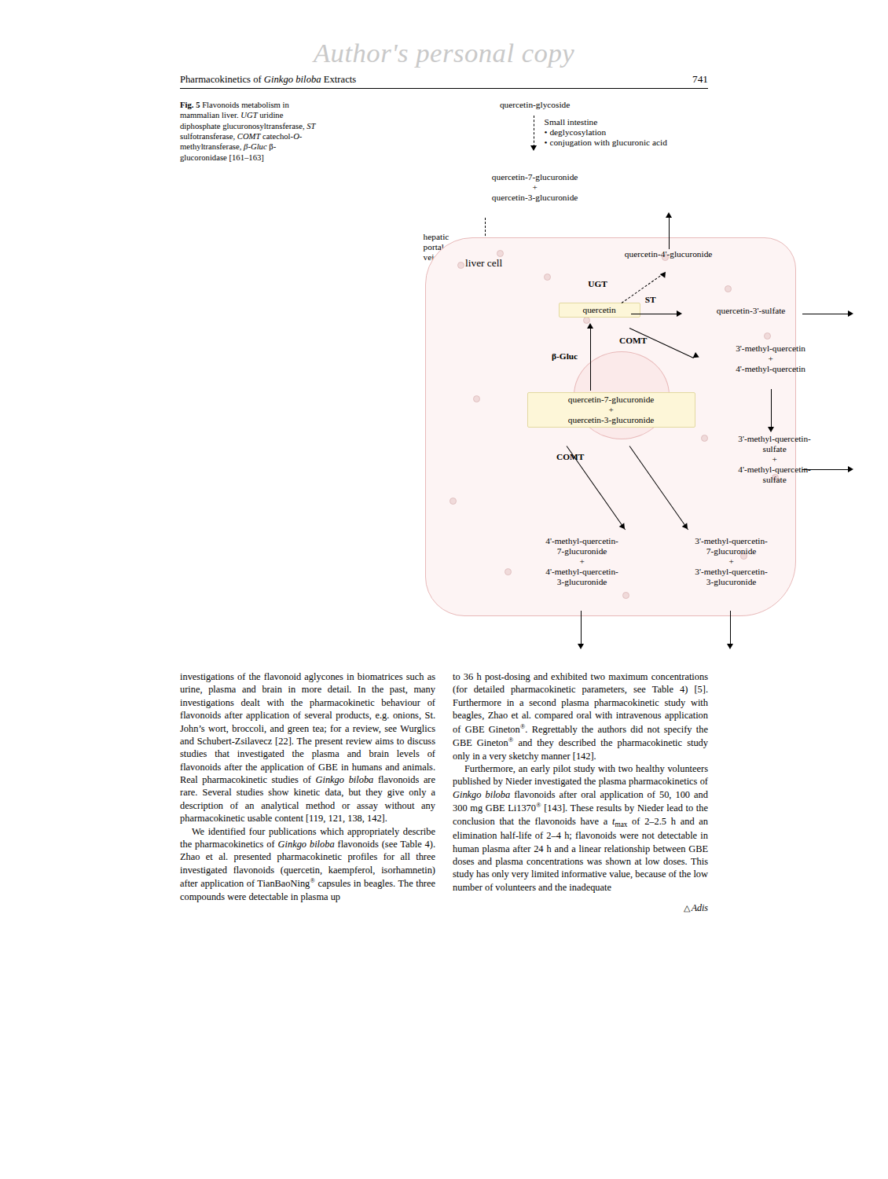Author's personal copy
Pharmacokinetics of Ginkgo biloba Extracts
741
Fig. 5 Flavonoids metabolism in mammalian liver. UGT uridine diphosphate glucuronosyltransferase, ST sulfotransferase, COMT catechol-O-methyltransferase, β-Gluc β-glucoronidase [161–163]
quercetin-glycoside
Small intestine
• deglycosylation
• conjugation with glucuronic acid
quercetin-7-glucuronide
+
quercetin-3-glucuronide
hepatic
portal
vein
liver cell
quercetin
UGT
quercetin-4'-glucuronide
ST
quercetin-3'-sulfate
COMT
3'-methyl-quercetin
+
4'-methyl-quercetin
3'-methyl-quercetin-
sulfate
+
4'-methyl-quercetin-
sulfate
β-Gluc
quercetin-7-glucuronide
+
quercetin-3-glucuronide
COMT
4'-methyl-quercetin-
7-glucuronide
+
4'-methyl-quercetin-
3-glucuronide
3'-methyl-quercetin-
7-glucuronide
+
3'-methyl-quercetin-
3-glucuronide
investigations of the flavonoid aglycones in biomatrices such as urine, plasma and brain in more detail. In the past, many investigations dealt with the pharmacokinetic behaviour of flavonoids after application of several products, e.g. onions, St. John’s wort, broccoli, and green tea; for a review, see Wurglics and Schubert-Zsilavecz [22]. The present review aims to discuss studies that investigated the plasma and brain levels of flavonoids after the application of GBE in humans and animals. Real pharmacokinetic studies of Ginkgo biloba flavonoids are rare. Several studies show kinetic data, but they give only a description of an analytical method or assay without any pharmacokinetic usable content [119, 121, 138, 142].
We identified four publications which appropriately describe the pharmacokinetics of Ginkgo biloba flavonoids (see Table 4). Zhao et al. presented pharmacokinetic profiles for all three investigated flavonoids (quercetin, kaempferol, isorhamnetin) after application of TianBaoNing® capsules in beagles. The three compounds were detectable in plasma up
to 36 h post-dosing and exhibited two maximum concentrations (for detailed pharmacokinetic parameters, see Table 4) [5]. Furthermore in a second plasma pharmacokinetic study with beagles, Zhao et al. compared oral with intravenous application of GBE Gineton®. Regrettably the authors did not specify the GBE Gineton® and they described the pharmacokinetic study only in a very sketchy manner [142].
Furthermore, an early pilot study with two healthy volunteers published by Nieder investigated the plasma pharmacokinetics of Ginkgo biloba flavonoids after oral application of 50, 100 and 300 mg GBE Li1370® [143]. These results by Nieder lead to the conclusion that the flavonoids have a tmax of 2–2.5 h and an elimination half-life of 2–4 h; flavonoids were not detectable in human plasma after 24 h and a linear relationship between GBE doses and plasma concentrations was shown at low doses. This study has only very limited informative value, because of the low number of volunteers and the inadequate
△Adis